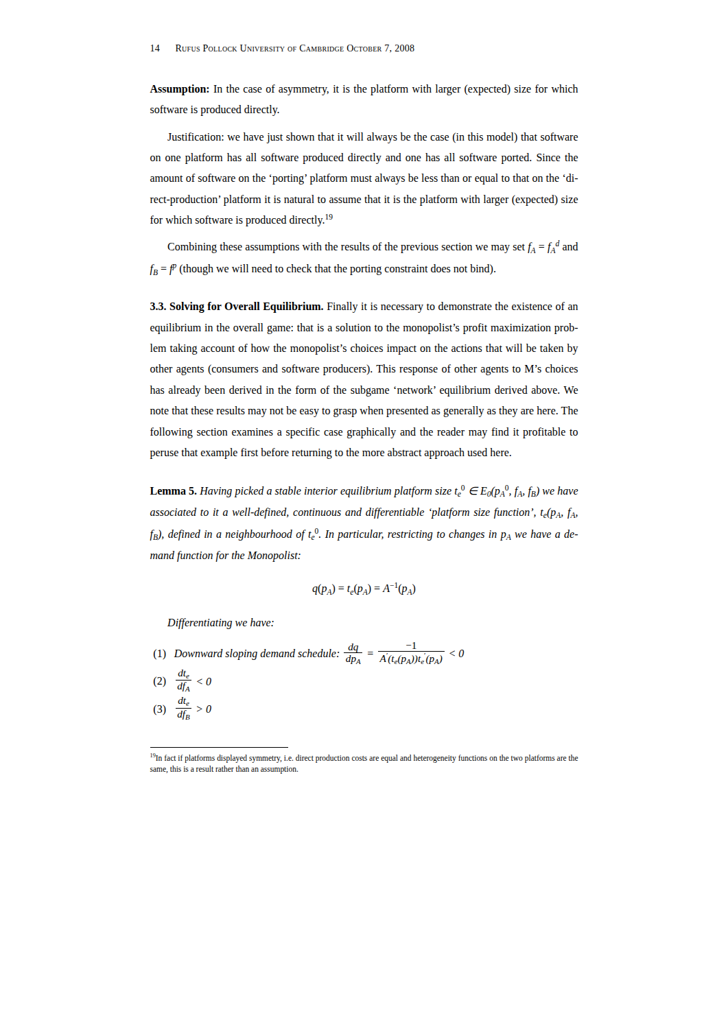14 Rufus Pollock University of Cambridge October 7, 2008
Assumption: In the case of asymmetry, it is the platform with larger (expected) size for which software is produced directly.
Justification: we have just shown that it will always be the case (in this model) that software on one platform has all software produced directly and one has all software ported. Since the amount of software on the ‘porting’ platform must always be less than or equal to that on the ‘direct-production’ platform it is natural to assume that it is the platform with larger (expected) size for which software is produced directly.19
Combining these assumptions with the results of the previous section we may set fA = fAd and fB = fp (though we will need to check that the porting constraint does not bind).
3.3. Solving for Overall Equilibrium. Finally it is necessary to demonstrate the existence of an equilibrium in the overall game: that is a solution to the monopolist’s profit maximization problem taking account of how the monopolist’s choices impact on the actions that will be taken by other agents (consumers and software producers). This response of other agents to M’s choices has already been derived in the form of the subgame ‘network’ equilibrium derived above. We note that these results may not be easy to grasp when presented as generally as they are here. The following section examines a specific case graphically and the reader may find it profitable to peruse that example first before returning to the more abstract approach used here.
Lemma 5. Having picked a stable interior equilibrium platform size te 0 ∈ E 0(pA 0, fA, fB) we have associated to it a well-defined, continuous and differentiable ‘platform size function’, te(pA, fA, fB), defined in a neighbourhood of te 0. In particular, restricting to changes in pA we have a demand function for the Monopolist:
q(pA) = te(pA) = A−1(pA)
Differentiating we have:
(1) Downward sloping demand schedule: dq dp A = −1 A′(te(pA))te′(pA) < 0
(2) dt e df A < 0
(3) dt e df B > 0
19In fact if platforms displayed symmetry, i.e. direct production costs are equal and heterogeneity functions on the two platforms are the same, this is a result rather than an assumption.